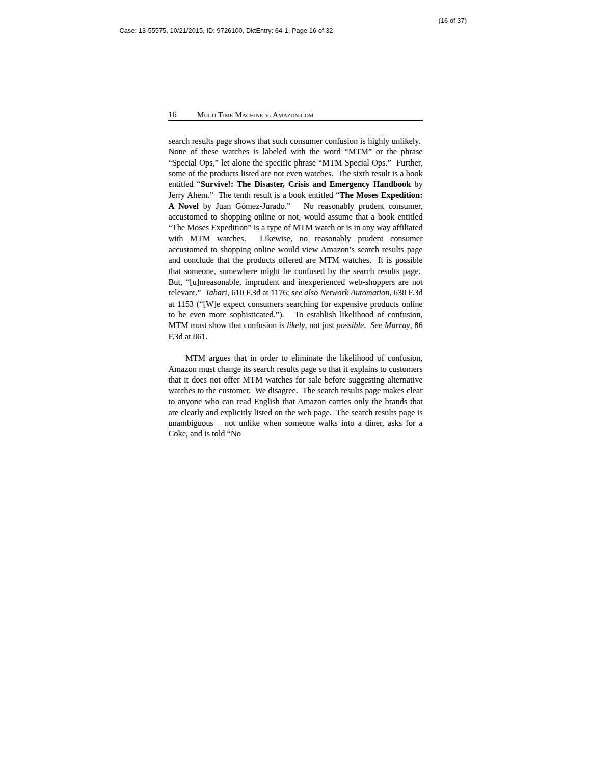(16 of 37)
Case: 13-55575, 10/21/2015, ID: 9726100, DktEntry: 64-1, Page 16 of 32
16 Multi Time Machine v. Amazon.com
search results page shows that such consumer confusion is highly unlikely. None of these watches is labeled with the word “MTM” or the phrase “Special Ops,” let alone the specific phrase “MTM Special Ops.” Further, some of the products listed are not even watches. The sixth result is a book entitled “Survive!: The Disaster, Crisis and Emergency Handbook by Jerry Ahem.” The tenth result is a book entitled “The Moses Expedition: A Novel by Juan Gómez-Jurado.” No reasonably prudent consumer, accustomed to shopping online or not, would assume that a book entitled “The Moses Expedition” is a type of MTM watch or is in any way affiliated with MTM watches. Likewise, no reasonably prudent consumer accustomed to shopping online would view Amazon’s search results page and conclude that the products offered are MTM watches. It is possible that someone, somewhere might be confused by the search results page. But, “[u]nreasonable, imprudent and inexperienced web-shoppers are not relevant.” Tabari, 610 F.3d at 1176; see also Network Automation, 638 F.3d at 1153 (“[W]e expect consumers searching for expensive products online to be even more sophisticated.”). To establish likelihood of confusion, MTM must show that confusion is likely, not just possible. See Murray, 86 F.3d at 861.
MTM argues that in order to eliminate the likelihood of confusion, Amazon must change its search results page so that it explains to customers that it does not offer MTM watches for sale before suggesting alternative watches to the customer. We disagree. The search results page makes clear to anyone who can read English that Amazon carries only the brands that are clearly and explicitly listed on the web page. The search results page is unambiguous – not unlike when someone walks into a diner, asks for a Coke, and is told “No